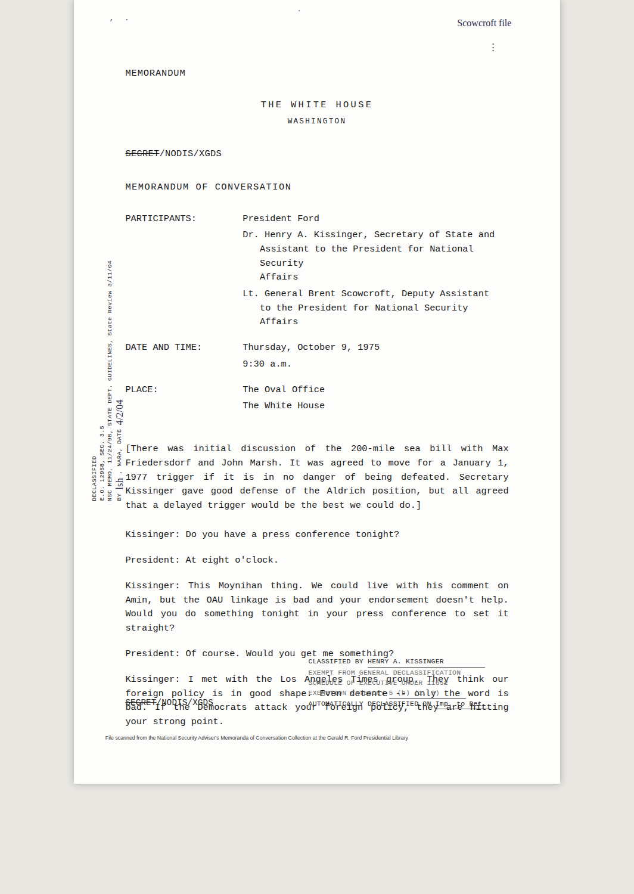·
, .
Scowcroft file
⋮
MEMORANDUM
THE WHITE HOUSE
WASHINGTON
SECRET/NODIS/XGDS
MEMORANDUM OF CONVERSATION
| PARTICIPANTS: | President Ford Dr. Henry A. Kissinger, Secretary of State and Assistant to the President for National Security Affairs Lt. General Brent Scowcroft, Deputy Assistant to the President for National Security Affairs |
| DATE AND TIME: | Thursday, October 9, 1975 9:30 a.m. |
| PLACE: | The Oval Office The White House |
[There was initial discussion of the 200-mile sea bill with Max Friedersdorf and John Marsh. It was agreed to move for a January 1, 1977 trigger if it is in no danger of being defeated. Secretary Kissinger gave good defense of the Aldrich position, but all agreed that a delayed trigger would be the best we could do.]
Kissinger: Do you have a press conference tonight?
President: At eight o'clock.
Kissinger: This Moynihan thing. We could live with his comment on Amin, but the OAU linkage is bad and your endorsement doesn't help. Would you do something tonight in your press conference to set it straight?
President: Of course. Would you get me something?
Kissinger: I met with the Los Angeles Times group. They think our foreign policy is in good shape. Even detente -- only the word is bad. If the Democrats attack your foreign policy, they are hitting your strong point.
DECLASSIFIED
E.O. 12958, SEC. 3.5
NSC MEMO, 11/24/98, STATE DEPT. GUIDELINES, State Review 3/11/04
BY lsh , NARA, DATE 4/2/04
SECRET/NODIS/XGDS
CLASSIFIED BY HENRY A. KISSINGER
EXEMPT FROM GENERAL DECLASSIFICATION
SCHEDULE OF EXECUTIVE ORDER 11652
EXEMPTION CATEGORY 5 (b) (1, 3)
AUTOMATICALLY DECLASSIFIED ON Imp. to Det.
File scanned from the National Security Adviser's Memoranda of Conversation Collection at the Gerald R. Ford Presidential Library